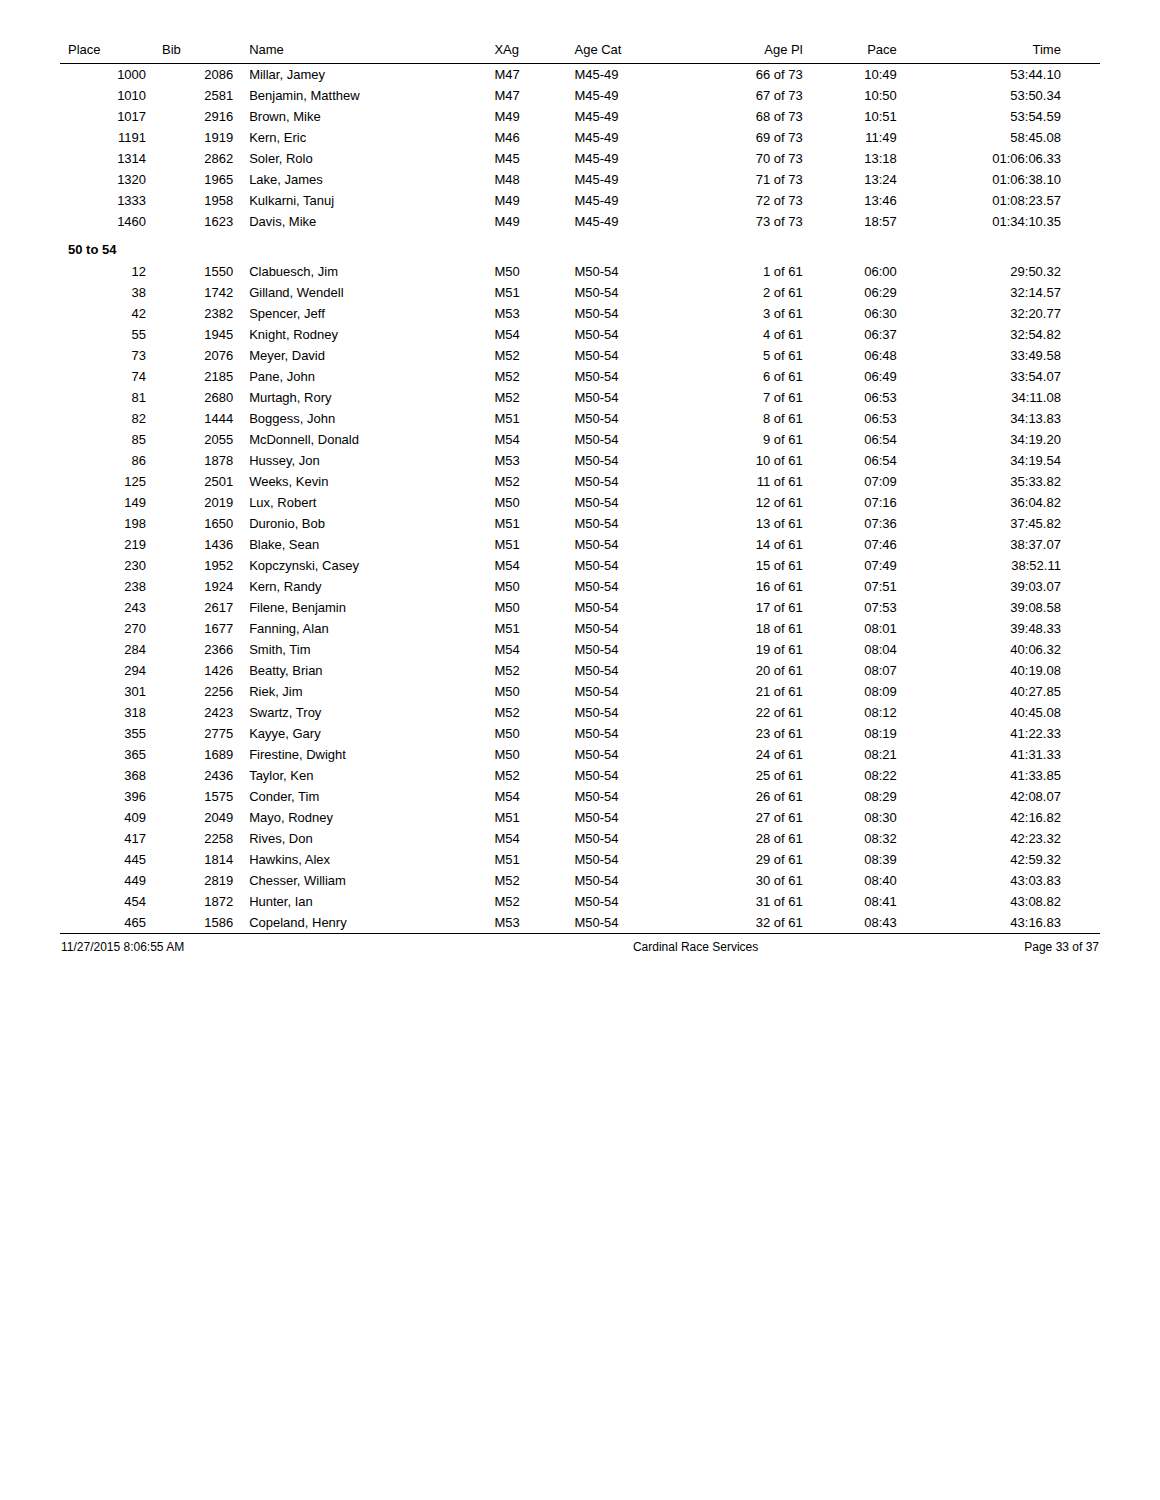| Place | Bib | Name | XAg | Age Cat | Age Pl | Pace | Time | |
| --- | --- | --- | --- | --- | --- | --- | --- | --- |
| 1000 | 2086 | Millar, Jamey | M47 | M45-49 | 66 of 73 | 10:49 | 53:44.10 | |
| 1010 | 2581 | Benjamin, Matthew | M47 | M45-49 | 67 of 73 | 10:50 | 53:50.34 | |
| 1017 | 2916 | Brown, Mike | M49 | M45-49 | 68 of 73 | 10:51 | 53:54.59 | |
| 1191 | 1919 | Kern, Eric | M46 | M45-49 | 69 of 73 | 11:49 | 58:45.08 | |
| 1314 | 2862 | Soler, Rolo | M45 | M45-49 | 70 of 73 | 13:18 | 01:06:06.33 | |
| 1320 | 1965 | Lake, James | M48 | M45-49 | 71 of 73 | 13:24 | 01:06:38.10 | |
| 1333 | 1958 | Kulkarni, Tanuj | M49 | M45-49 | 72 of 73 | 13:46 | 01:08:23.57 | |
| 1460 | 1623 | Davis, Mike | M49 | M45-49 | 73 of 73 | 18:57 | 01:34:10.35 | |
| 50 to 54 |
| 12 | 1550 | Clabuesch, Jim | M50 | M50-54 | 1 of 61 | 06:00 | 29:50.32 | |
| 38 | 1742 | Gilland, Wendell | M51 | M50-54 | 2 of 61 | 06:29 | 32:14.57 | |
| 42 | 2382 | Spencer, Jeff | M53 | M50-54 | 3 of 61 | 06:30 | 32:20.77 | |
| 55 | 1945 | Knight, Rodney | M54 | M50-54 | 4 of 61 | 06:37 | 32:54.82 | |
| 73 | 2076 | Meyer, David | M52 | M50-54 | 5 of 61 | 06:48 | 33:49.58 | |
| 74 | 2185 | Pane, John | M52 | M50-54 | 6 of 61 | 06:49 | 33:54.07 | |
| 81 | 2680 | Murtagh, Rory | M52 | M50-54 | 7 of 61 | 06:53 | 34:11.08 | |
| 82 | 1444 | Boggess, John | M51 | M50-54 | 8 of 61 | 06:53 | 34:13.83 | |
| 85 | 2055 | McDonnell, Donald | M54 | M50-54 | 9 of 61 | 06:54 | 34:19.20 | |
| 86 | 1878 | Hussey, Jon | M53 | M50-54 | 10 of 61 | 06:54 | 34:19.54 | |
| 125 | 2501 | Weeks, Kevin | M52 | M50-54 | 11 of 61 | 07:09 | 35:33.82 | |
| 149 | 2019 | Lux, Robert | M50 | M50-54 | 12 of 61 | 07:16 | 36:04.82 | |
| 198 | 1650 | Duronio, Bob | M51 | M50-54 | 13 of 61 | 07:36 | 37:45.82 | |
| 219 | 1436 | Blake, Sean | M51 | M50-54 | 14 of 61 | 07:46 | 38:37.07 | |
| 230 | 1952 | Kopczynski, Casey | M54 | M50-54 | 15 of 61 | 07:49 | 38:52.11 | |
| 238 | 1924 | Kern, Randy | M50 | M50-54 | 16 of 61 | 07:51 | 39:03.07 | |
| 243 | 2617 | Filene, Benjamin | M50 | M50-54 | 17 of 61 | 07:53 | 39:08.58 | |
| 270 | 1677 | Fanning, Alan | M51 | M50-54 | 18 of 61 | 08:01 | 39:48.33 | |
| 284 | 2366 | Smith, Tim | M54 | M50-54 | 19 of 61 | 08:04 | 40:06.32 | |
| 294 | 1426 | Beatty, Brian | M52 | M50-54 | 20 of 61 | 08:07 | 40:19.08 | |
| 301 | 2256 | Riek, Jim | M50 | M50-54 | 21 of 61 | 08:09 | 40:27.85 | |
| 318 | 2423 | Swartz, Troy | M52 | M50-54 | 22 of 61 | 08:12 | 40:45.08 | |
| 355 | 2775 | Kayye, Gary | M50 | M50-54 | 23 of 61 | 08:19 | 41:22.33 | |
| 365 | 1689 | Firestine, Dwight | M50 | M50-54 | 24 of 61 | 08:21 | 41:31.33 | |
| 368 | 2436 | Taylor, Ken | M52 | M50-54 | 25 of 61 | 08:22 | 41:33.85 | |
| 396 | 1575 | Conder, Tim | M54 | M50-54 | 26 of 61 | 08:29 | 42:08.07 | |
| 409 | 2049 | Mayo, Rodney | M51 | M50-54 | 27 of 61 | 08:30 | 42:16.82 | |
| 417 | 2258 | Rives, Don | M54 | M50-54 | 28 of 61 | 08:32 | 42:23.32 | |
| 445 | 1814 | Hawkins, Alex | M51 | M50-54 | 29 of 61 | 08:39 | 42:59.32 | |
| 449 | 2819 | Chesser, William | M52 | M50-54 | 30 of 61 | 08:40 | 43:03.83 | |
| 454 | 1872 | Hunter, Ian | M52 | M50-54 | 31 of 61 | 08:41 | 43:08.82 | |
| 465 | 1586 | Copeland, Henry | M53 | M50-54 | 32 of 61 | 08:43 | 43:16.83 | |
| 11/27/2015 8:06:55 AM | Cardinal Race Services | Page 33 of 37 |